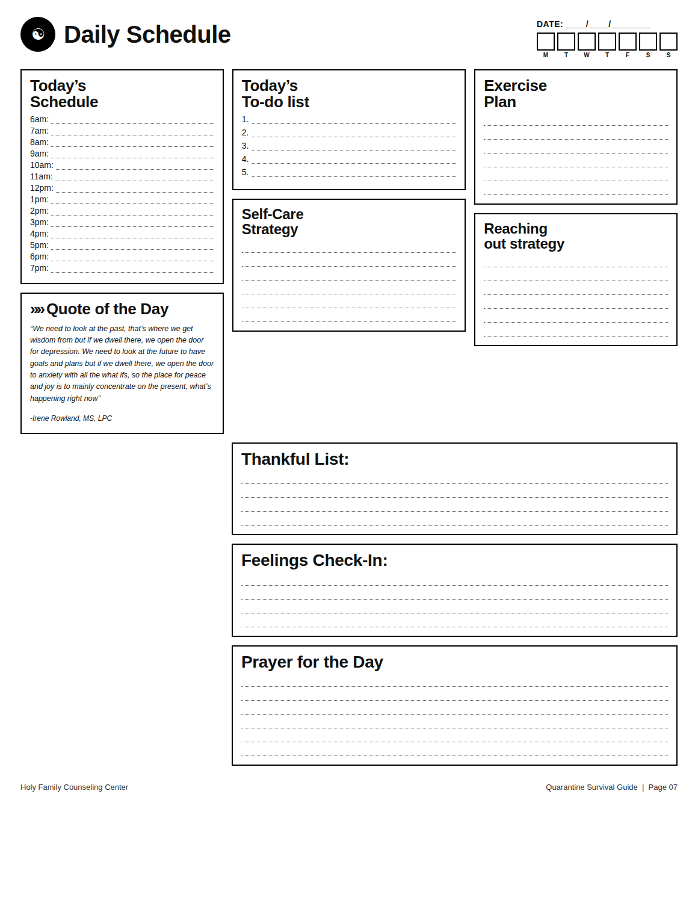☯
Daily Schedule
DATE: ____/____/________
M
T
W
T
F
S
S
Today’s
Schedule
6am:
7am:
8am:
9am:
10am:
11am:
12pm:
1pm:
2pm:
3pm:
4pm:
5pm:
6pm:
7pm:
»»Quote of the Day
“We need to look at the past, that’s where we get wisdom from but if we dwell there, we open the door for depression. We need to look at the future to have goals and plans but if we dwell there, we open the door to anxiety with all the what ifs, so the place for peace and joy is to mainly concentrate on the present, what’s happening right now”
-Irene Rowland, MS, LPC
Today’s
To-do list
1.
2.
3.
4.
5.
Self-Care
Strategy
Exercise
Plan
Reaching
out strategy
Thankful List:
Feelings Check-In:
Prayer for the Day
Holy Family Counseling Center Quarantine Survival Guide | Page 07